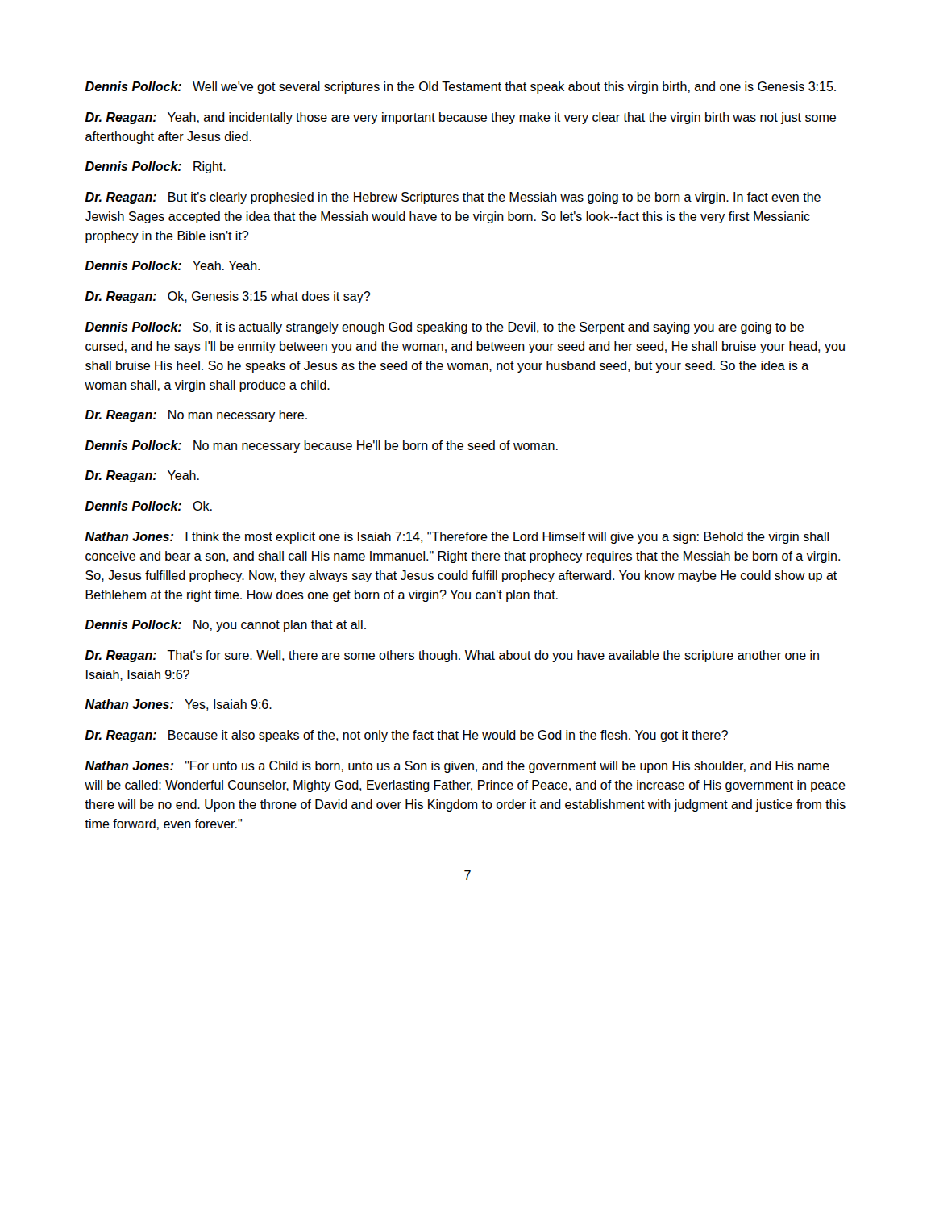Dennis Pollock: Well we've got several scriptures in the Old Testament that speak about this virgin birth, and one is Genesis 3:15.
Dr. Reagan: Yeah, and incidentally those are very important because they make it very clear that the virgin birth was not just some afterthought after Jesus died.
Dennis Pollock: Right.
Dr. Reagan: But it's clearly prophesied in the Hebrew Scriptures that the Messiah was going to be born a virgin. In fact even the Jewish Sages accepted the idea that the Messiah would have to be virgin born. So let's look--fact this is the very first Messianic prophecy in the Bible isn't it?
Dennis Pollock: Yeah. Yeah.
Dr. Reagan: Ok, Genesis 3:15 what does it say?
Dennis Pollock: So, it is actually strangely enough God speaking to the Devil, to the Serpent and saying you are going to be cursed, and he says I'll be enmity between you and the woman, and between your seed and her seed, He shall bruise your head, you shall bruise His heel. So he speaks of Jesus as the seed of the woman, not your husband seed, but your seed. So the idea is a woman shall, a virgin shall produce a child.
Dr. Reagan: No man necessary here.
Dennis Pollock: No man necessary because He'll be born of the seed of woman.
Dr. Reagan: Yeah.
Dennis Pollock: Ok.
Nathan Jones: I think the most explicit one is Isaiah 7:14, "Therefore the Lord Himself will give you a sign: Behold the virgin shall conceive and bear a son, and shall call His name Immanuel." Right there that prophecy requires that the Messiah be born of a virgin. So, Jesus fulfilled prophecy. Now, they always say that Jesus could fulfill prophecy afterward. You know maybe He could show up at Bethlehem at the right time. How does one get born of a virgin? You can't plan that.
Dennis Pollock: No, you cannot plan that at all.
Dr. Reagan: That's for sure. Well, there are some others though. What about do you have available the scripture another one in Isaiah, Isaiah 9:6?
Nathan Jones: Yes, Isaiah 9:6.
Dr. Reagan: Because it also speaks of the, not only the fact that He would be God in the flesh. You got it there?
Nathan Jones: "For unto us a Child is born, unto us a Son is given, and the government will be upon His shoulder, and His name will be called: Wonderful Counselor, Mighty God, Everlasting Father, Prince of Peace, and of the increase of His government in peace there will be no end. Upon the throne of David and over His Kingdom to order it and establishment with judgment and justice from this time forward, even forever."
7